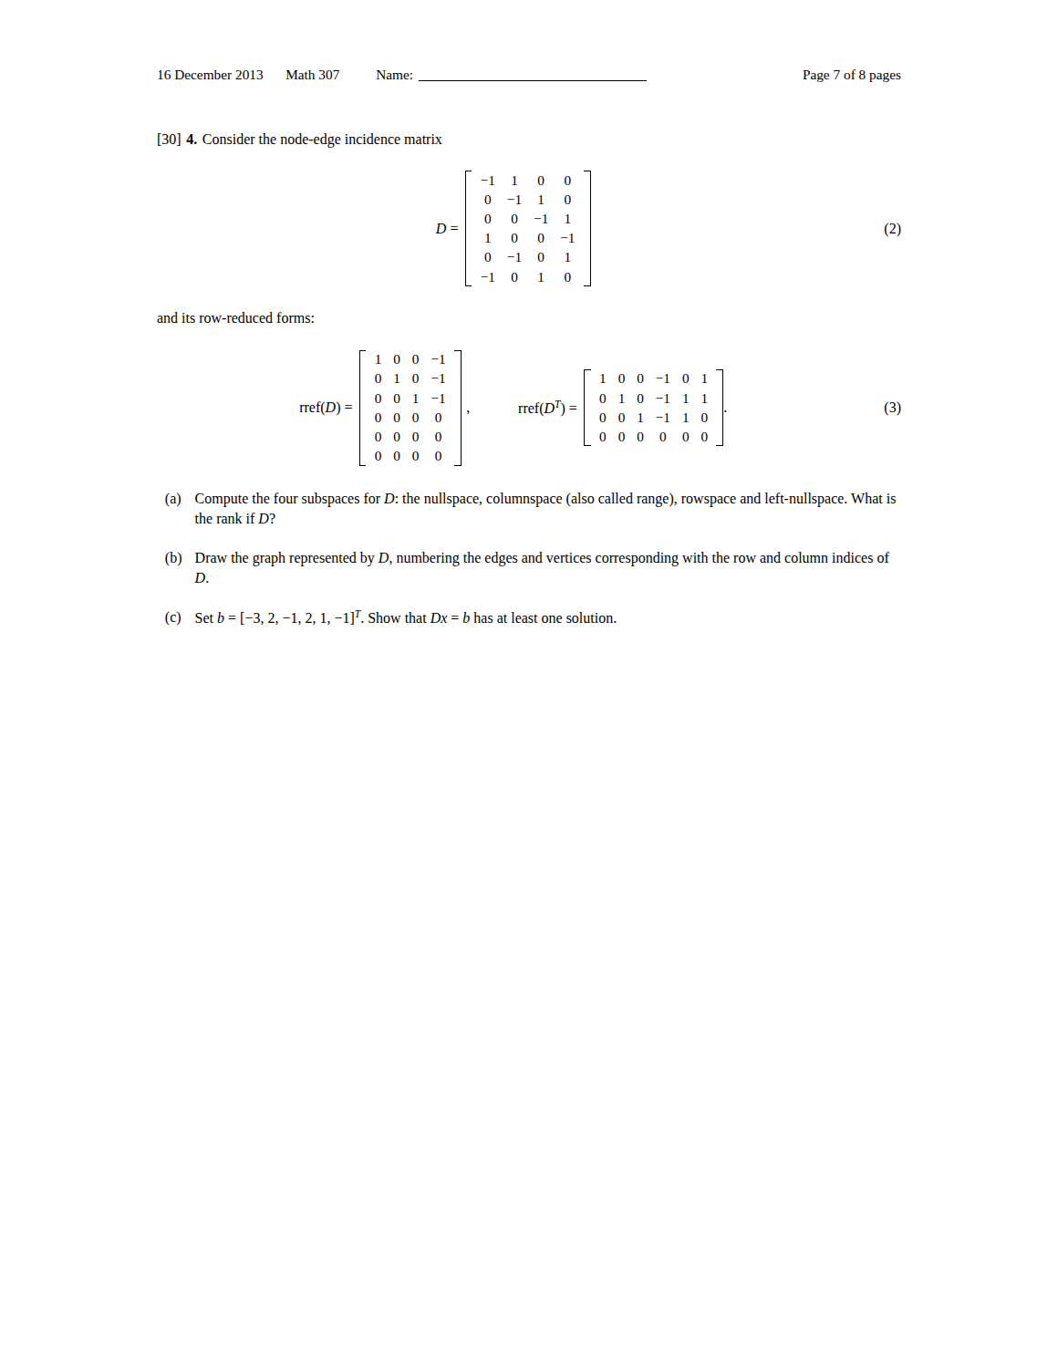16 December 2013 Math 307 Name:
Page 7 of 8 pages
[30] 4. Consider the node-edge incidence matrix
D =
| −1 | 1 | 0 | 0 |
| 0 | −1 | 1 | 0 |
| 0 | 0 | −1 | 1 |
| 1 | 0 | 0 | −1 |
| 0 | −1 | 0 | 1 |
| −1 | 0 | 1 | 0 |
(2)
and its row-reduced forms:
rref(D) =
| 1 | 0 | 0 | −1 |
| 0 | 1 | 0 | −1 |
| 0 | 0 | 1 | −1 |
| 0 | 0 | 0 | 0 |
| 0 | 0 | 0 | 0 |
| 0 | 0 | 0 | 0 |
, rref(DT) =
| 1 | 0 | 0 | −1 | 0 | 1 |
| 0 | 1 | 0 | −1 | 1 | 1 |
| 0 | 0 | 1 | −1 | 1 | 0 |
| 0 | 0 | 0 | 0 | 0 | 0 |
.
(3)
Compute the four subspaces for D: the nullspace, columnspace (also called range), rowspace and left-nullspace. What is the rank if D?
Draw the graph represented by D, numbering the edges and vertices corresponding with the row and column indices of D.
Set b = [−3, 2, −1, 2, 1, −1]T. Show that Dx = b has at least one solution.